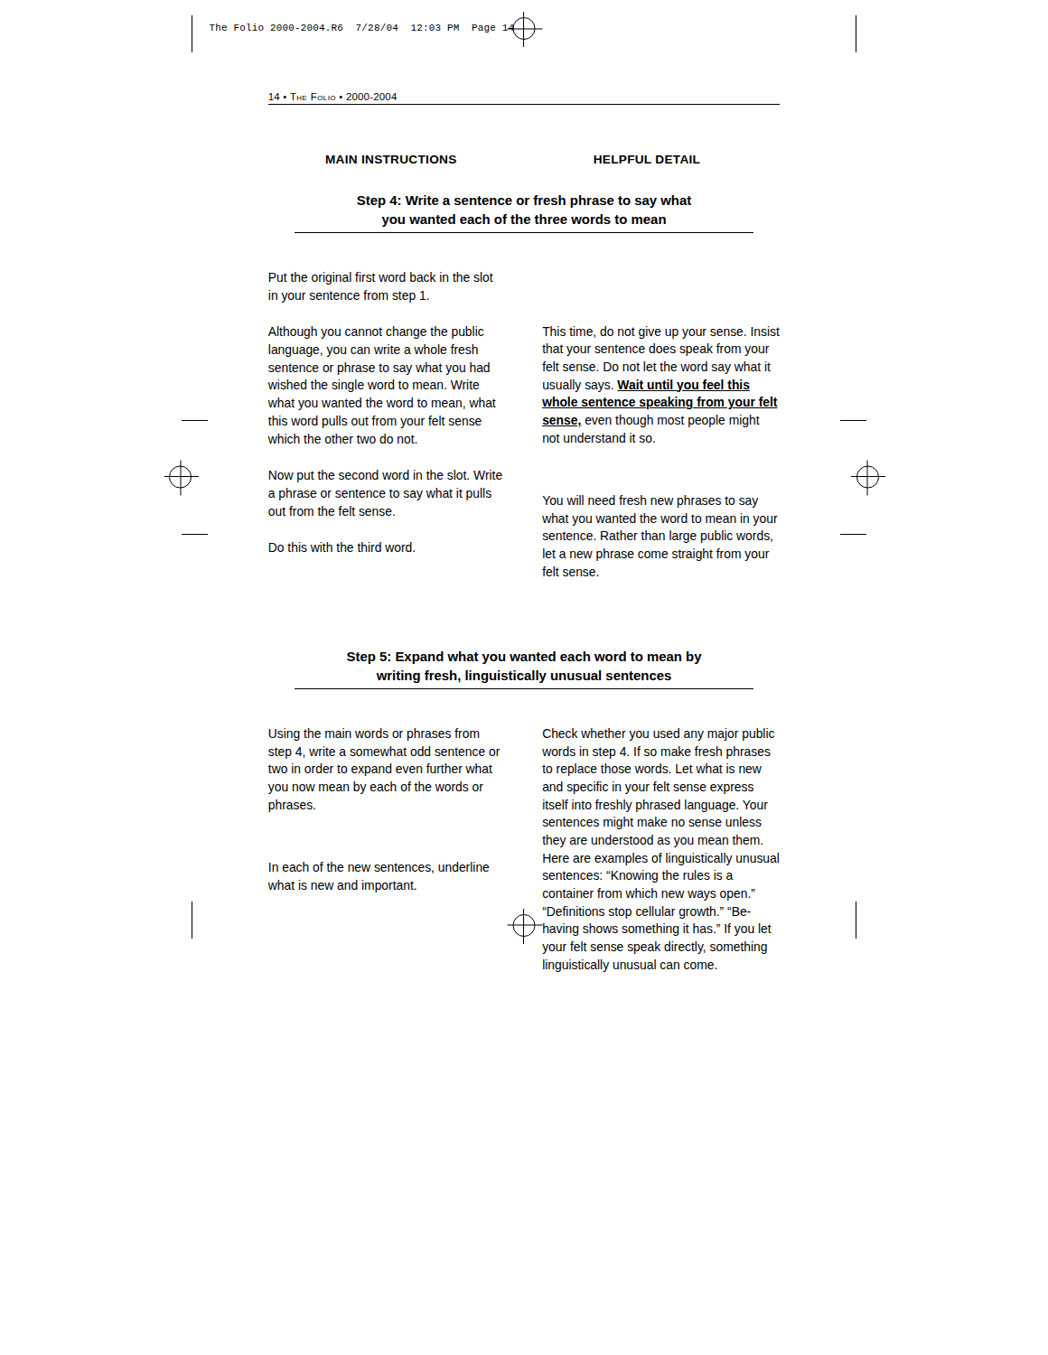The Folio 2000-2004.R6 7/28/04 12:03 PM Page 14
14 • The Folio • 2000-2004
MAIN INSTRUCTIONS
HELPFUL DETAIL
Step 4: Write a sentence or fresh phrase to say what
you wanted each of the three words to mean
Put the original first word back in the slot in your sentence from step 1.
Although you cannot change the public language, you can write a whole fresh sentence or phrase to say what you had wished the single word to mean. Write what you wanted the word to mean, what this word pulls out from your felt sense which the other two do not.
Now put the second word in the slot. Write a phrase or sentence to say what it pulls out from the felt sense.
Do this with the third word.
This time, do not give up your sense. Insist that your sentence does speak from your felt sense. Do not let the word say what it usually says. Wait until you feel this whole sentence speaking from your felt sense, even though most people might not understand it so.
You will need fresh new phrases to say what you wanted the word to mean in your sentence. Rather than large public words, let a new phrase come straight from your felt sense.
Step 5: Expand what you wanted each word to mean by
writing fresh, linguistically unusual sentences
Using the main words or phrases from step 4, write a somewhat odd sentence or two in order to expand even further what you now mean by each of the words or phrases.
In each of the new sentences, underline what is new and important.
Check whether you used any major public words in step 4. If so make fresh phrases to replace those words. Let what is new and specific in your felt sense express itself into freshly phrased language. Your sentences might make no sense unless they are understood as you mean them. Here are examples of linguistically unusual sentences: “Knowing the rules is a container from which new ways open.” “Definitions stop cellular growth.” “Be-having shows something it has.” If you let your felt sense speak directly, something linguistically unusual can come.